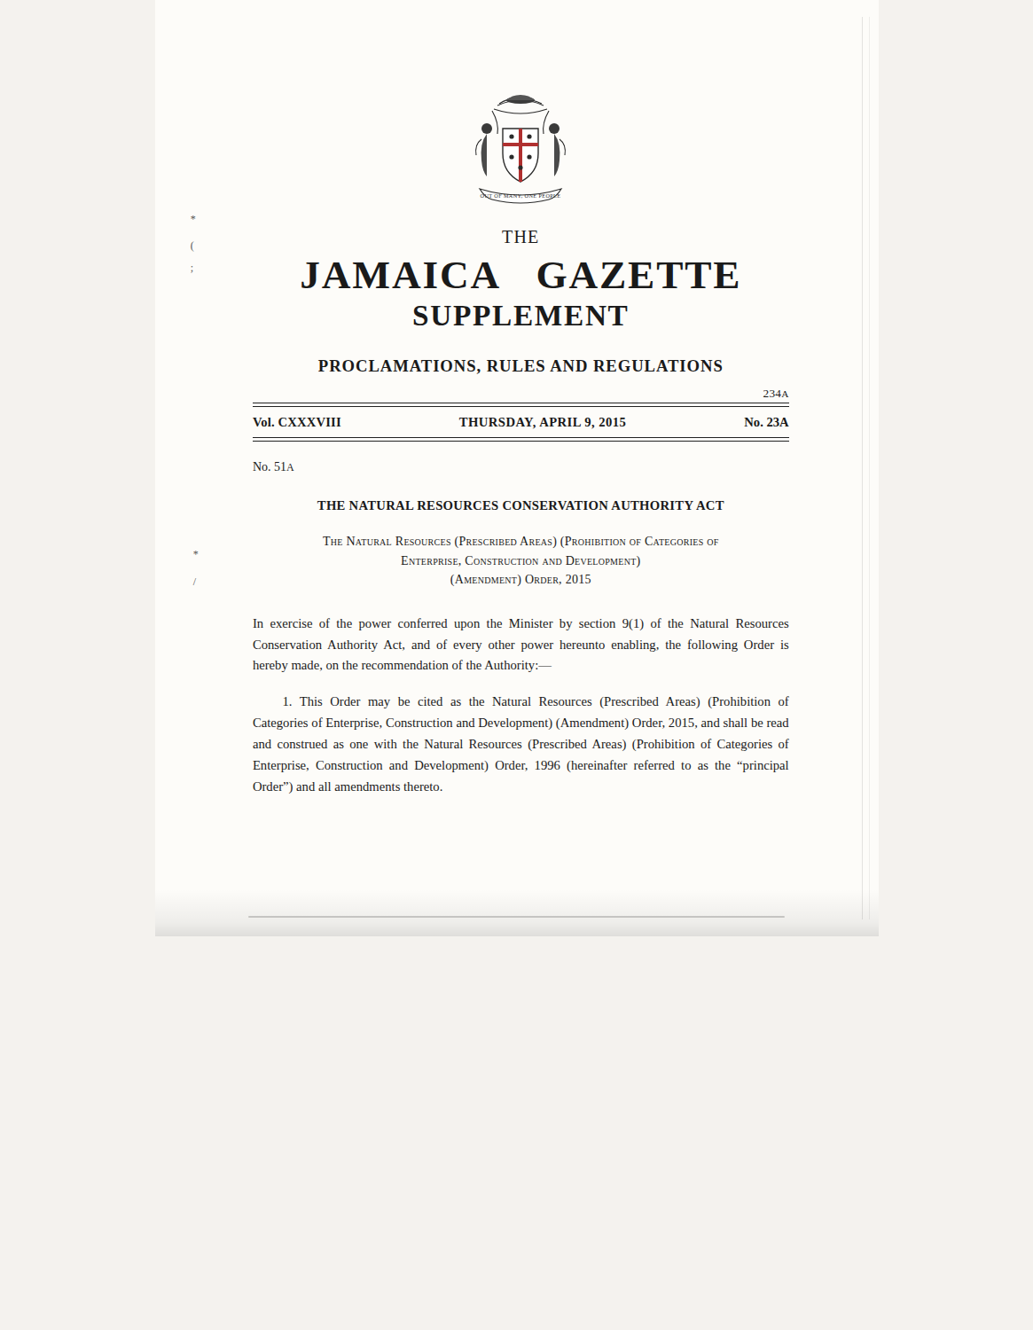* ( ;
* /
OUT OF MANY, ONE PEOPLE
THE
JAMAICA GAZETTE
SUPPLEMENT
PROCLAMATIONS, RULES AND REGULATIONS
234A
Vol. CXXXVIII
THURSDAY, APRIL 9, 2015
No. 23A
No. 51A
The Natural Resources Conservation Authority Act
The Natural Resources (Prescribed Areas) (Prohibition of Categories of
Enterprise, Construction and Development)
(Amendment) Order, 2015
In exercise of the power conferred upon the Minister by section 9(1) of the Natural Resources Conservation Authority Act, and of every other power hereunto enabling, the following Order is hereby made, on the recommendation of the Authority:—
1. This Order may be cited as the Natural Resources (Prescribed Areas) (Prohibition of Categories of Enterprise, Construction and Development) (Amendment) Order, 2015, and shall be read and construed as one with the Natural Resources (Prescribed Areas) (Prohibition of Categories of Enterprise, Construction and Development) Order, 1996 (hereinafter referred to as the “principal Order”) and all amendments thereto.